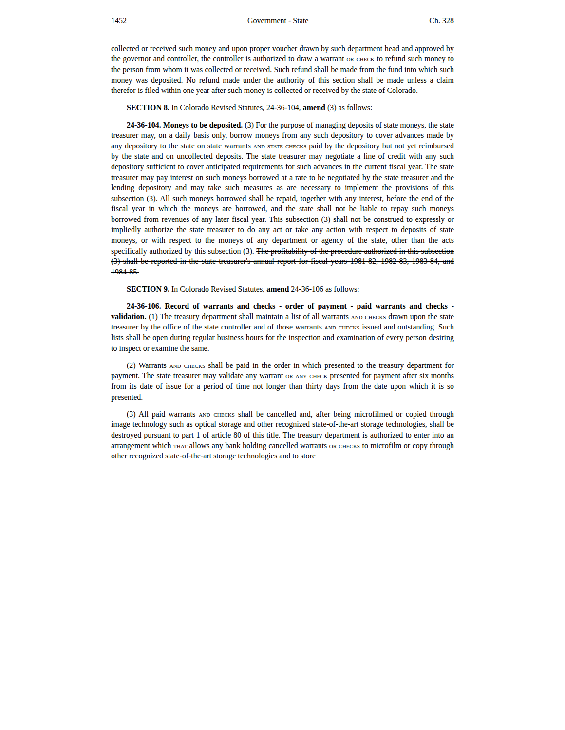1452 Government - State Ch. 328
collected or received such money and upon proper voucher drawn by such department head and approved by the governor and controller, the controller is authorized to draw a warrant or check to refund such money to the person from whom it was collected or received. Such refund shall be made from the fund into which such money was deposited. No refund made under the authority of this section shall be made unless a claim therefor is filed within one year after such money is collected or received by the state of Colorado.
SECTION 8. In Colorado Revised Statutes, 24-36-104, amend (3) as follows:
24-36-104. Moneys to be deposited. (3) For the purpose of managing deposits of state moneys, the state treasurer may, on a daily basis only, borrow moneys from any such depository to cover advances made by any depository to the state on state warrants and state checks paid by the depository but not yet reimbursed by the state and on uncollected deposits. The state treasurer may negotiate a line of credit with any such depository sufficient to cover anticipated requirements for such advances in the current fiscal year. The state treasurer may pay interest on such moneys borrowed at a rate to be negotiated by the state treasurer and the lending depository and may take such measures as are necessary to implement the provisions of this subsection (3). All such moneys borrowed shall be repaid, together with any interest, before the end of the fiscal year in which the moneys are borrowed, and the state shall not be liable to repay such moneys borrowed from revenues of any later fiscal year. This subsection (3) shall not be construed to expressly or impliedly authorize the state treasurer to do any act or take any action with respect to deposits of state moneys, or with respect to the moneys of any department or agency of the state, other than the acts specifically authorized by this subsection (3). The profitability of the procedure authorized in this subsection (3) shall be reported in the state treasurer's annual report for fiscal years 1981-82, 1982-83, 1983-84, and 1984-85.
SECTION 9. In Colorado Revised Statutes, amend 24-36-106 as follows:
24-36-106. Record of warrants and checks - order of payment - paid warrants and checks - validation. (1) The treasury department shall maintain a list of all warrants and checks drawn upon the state treasurer by the office of the state controller and of those warrants and checks issued and outstanding. Such lists shall be open during regular business hours for the inspection and examination of every person desiring to inspect or examine the same.
(2) Warrants and checks shall be paid in the order in which presented to the treasury department for payment. The state treasurer may validate any warrant or any check presented for payment after six months from its date of issue for a period of time not longer than thirty days from the date upon which it is so presented.
(3) All paid warrants and checks shall be cancelled and, after being microfilmed or copied through image technology such as optical storage and other recognized state-of-the-art storage technologies, shall be destroyed pursuant to part 1 of article 80 of this title. The treasury department is authorized to enter into an arrangement which that allows any bank holding cancelled warrants or checks to microfilm or copy through other recognized state-of-the-art storage technologies and to store